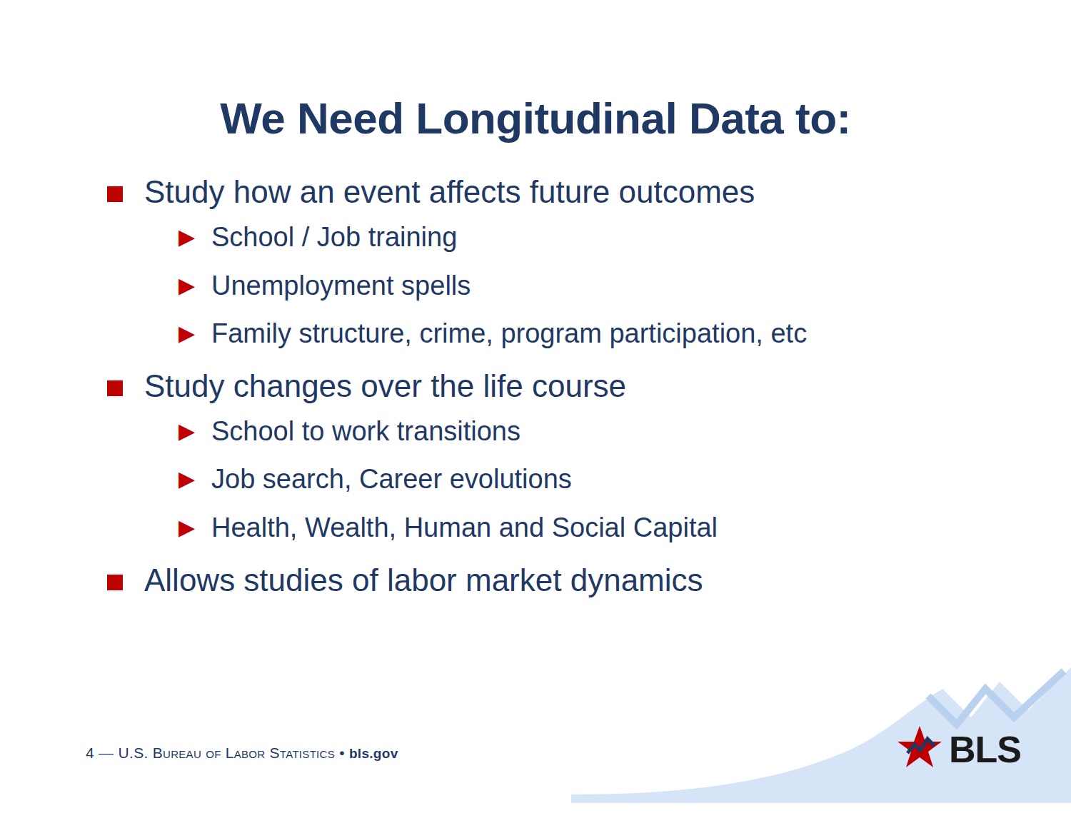We Need Longitudinal Data to:
Study how an event affects future outcomes
School / Job training
Unemployment spells
Family structure, crime, program participation, etc
Study changes over the life course
School to work transitions
Job search, Career evolutions
Health, Wealth, Human and Social Capital
Allows studies of labor market dynamics
4 — U.S. Bureau of Labor Statistics • bls.gov
BLS